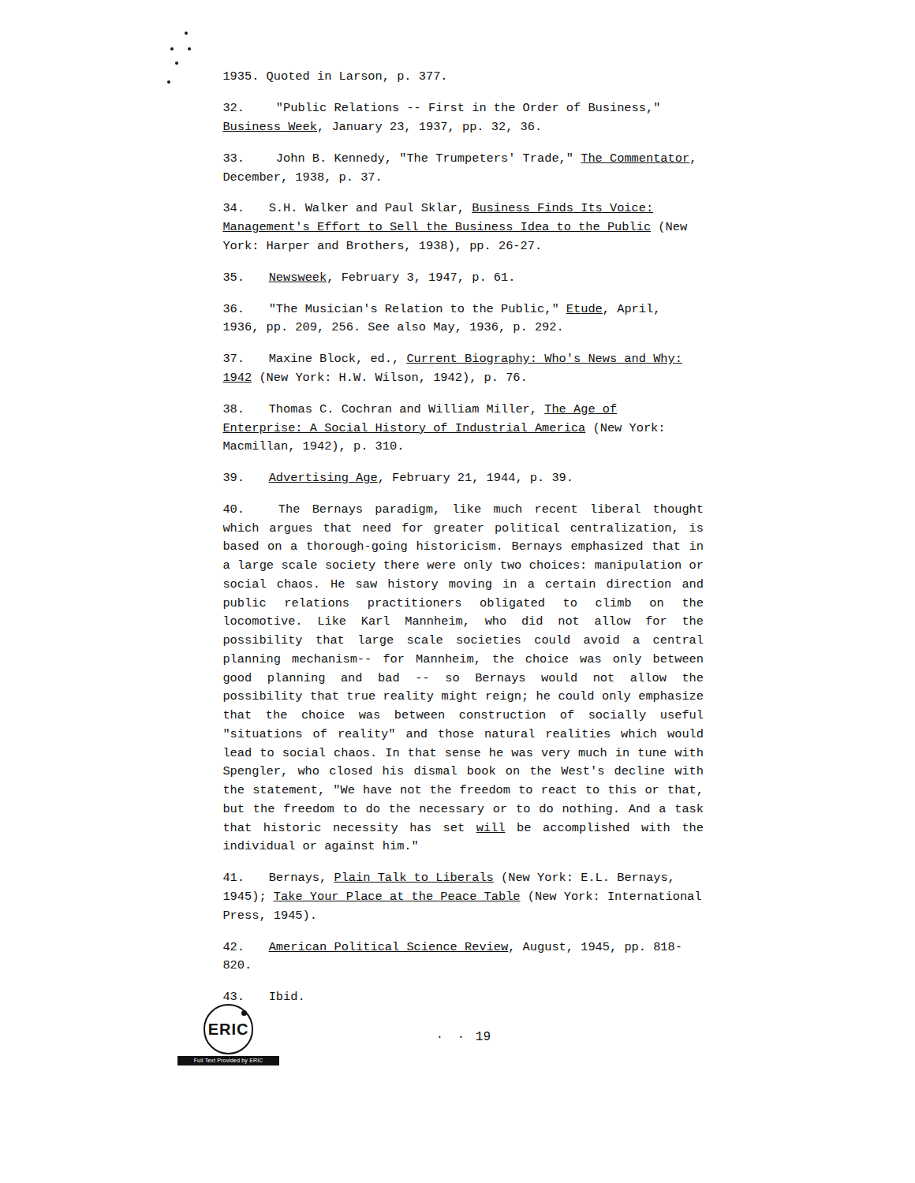1935. Quoted in Larson, p. 377.
32. "Public Relations -- First in the Order of Business," Business Week, January 23, 1937, pp. 32, 36.
33. John B. Kennedy, "The Trumpeters' Trade," The Commentator, December, 1938, p. 37.
34. S.H. Walker and Paul Sklar, Business Finds Its Voice: Management's Effort to Sell the Business Idea to the Public (New York: Harper and Brothers, 1938), pp. 26-27.
35. Newsweek, February 3, 1947, p. 61.
36. "The Musician's Relation to the Public," Etude, April, 1936, pp. 209, 256. See also May, 1936, p. 292.
37. Maxine Block, ed., Current Biography: Who's News and Why: 1942 (New York: H.W. Wilson, 1942), p. 76.
38. Thomas C. Cochran and William Miller, The Age of Enterprise: A Social History of Industrial America (New York: Macmillan, 1942), p. 310.
39. Advertising Age, February 21, 1944, p. 39.
40. The Bernays paradigm, like much recent liberal thought which argues that need for greater political centralization, is based on a thorough-going historicism. Bernays emphasized that in a large scale society there were only two choices: manipulation or social chaos. He saw history moving in a certain direction and public relations practitioners obligated to climb on the locomotive. Like Karl Mannheim, who did not allow for the possibility that large scale societies could avoid a central planning mechanism-- for Mannheim, the choice was only between good planning and bad -- so Bernays would not allow the possibility that true reality might reign; he could only emphasize that the choice was between construction of socially useful "situations of reality" and those natural realities which would lead to social chaos. In that sense he was very much in tune with Spengler, who closed his dismal book on the West's decline with the statement, "We have not the freedom to react to this or that, but the freedom to do the necessary or to do nothing. And a task that historic necessity has set will be accomplished with the individual or against him."
41. Bernays, Plain Talk to Liberals (New York: E.L. Bernays, 1945); Take Your Place at the Peace Table (New York: International Press, 1945).
42. American Political Science Review, August, 1945, pp. 818-820.
43. Ibid.
· ·19
ERIC
Full Text Provided by ERIC